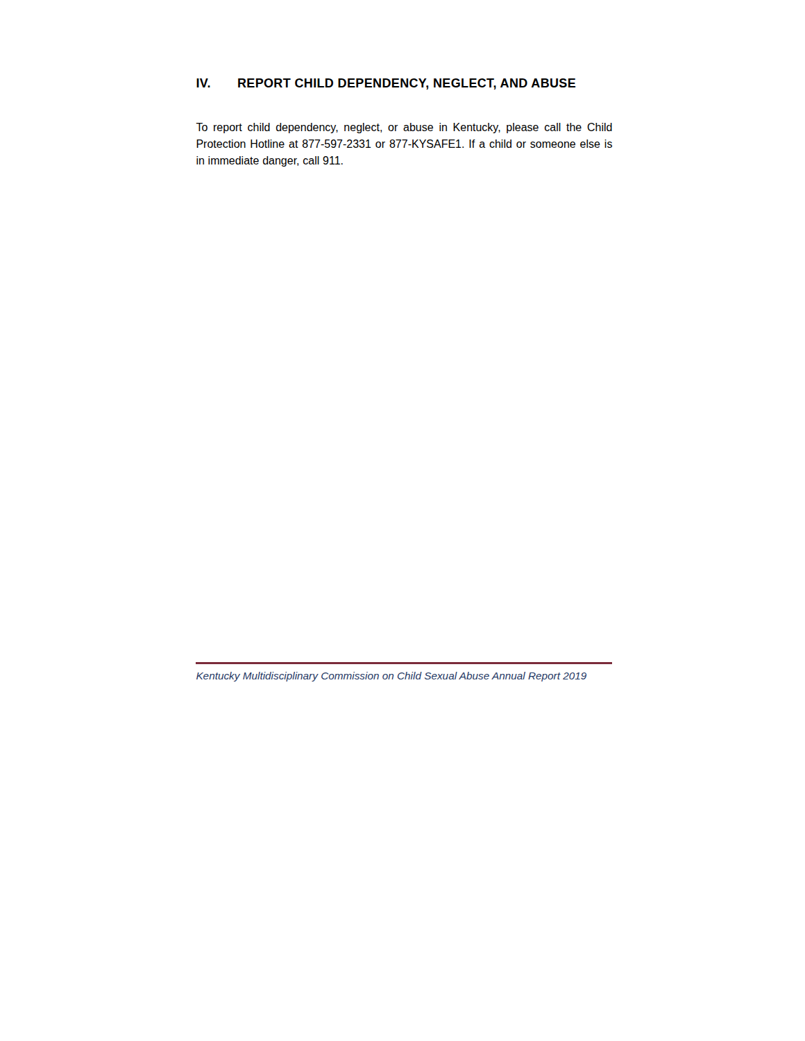IV. REPORT CHILD DEPENDENCY, NEGLECT, AND ABUSE
To report child dependency, neglect, or abuse in Kentucky, please call the Child Protection Hotline at 877-597-2331 or 877-KYSAFE1. If a child or someone else is in immediate danger, call 911.
Kentucky Multidisciplinary Commission on Child Sexual Abuse Annual Report 2019